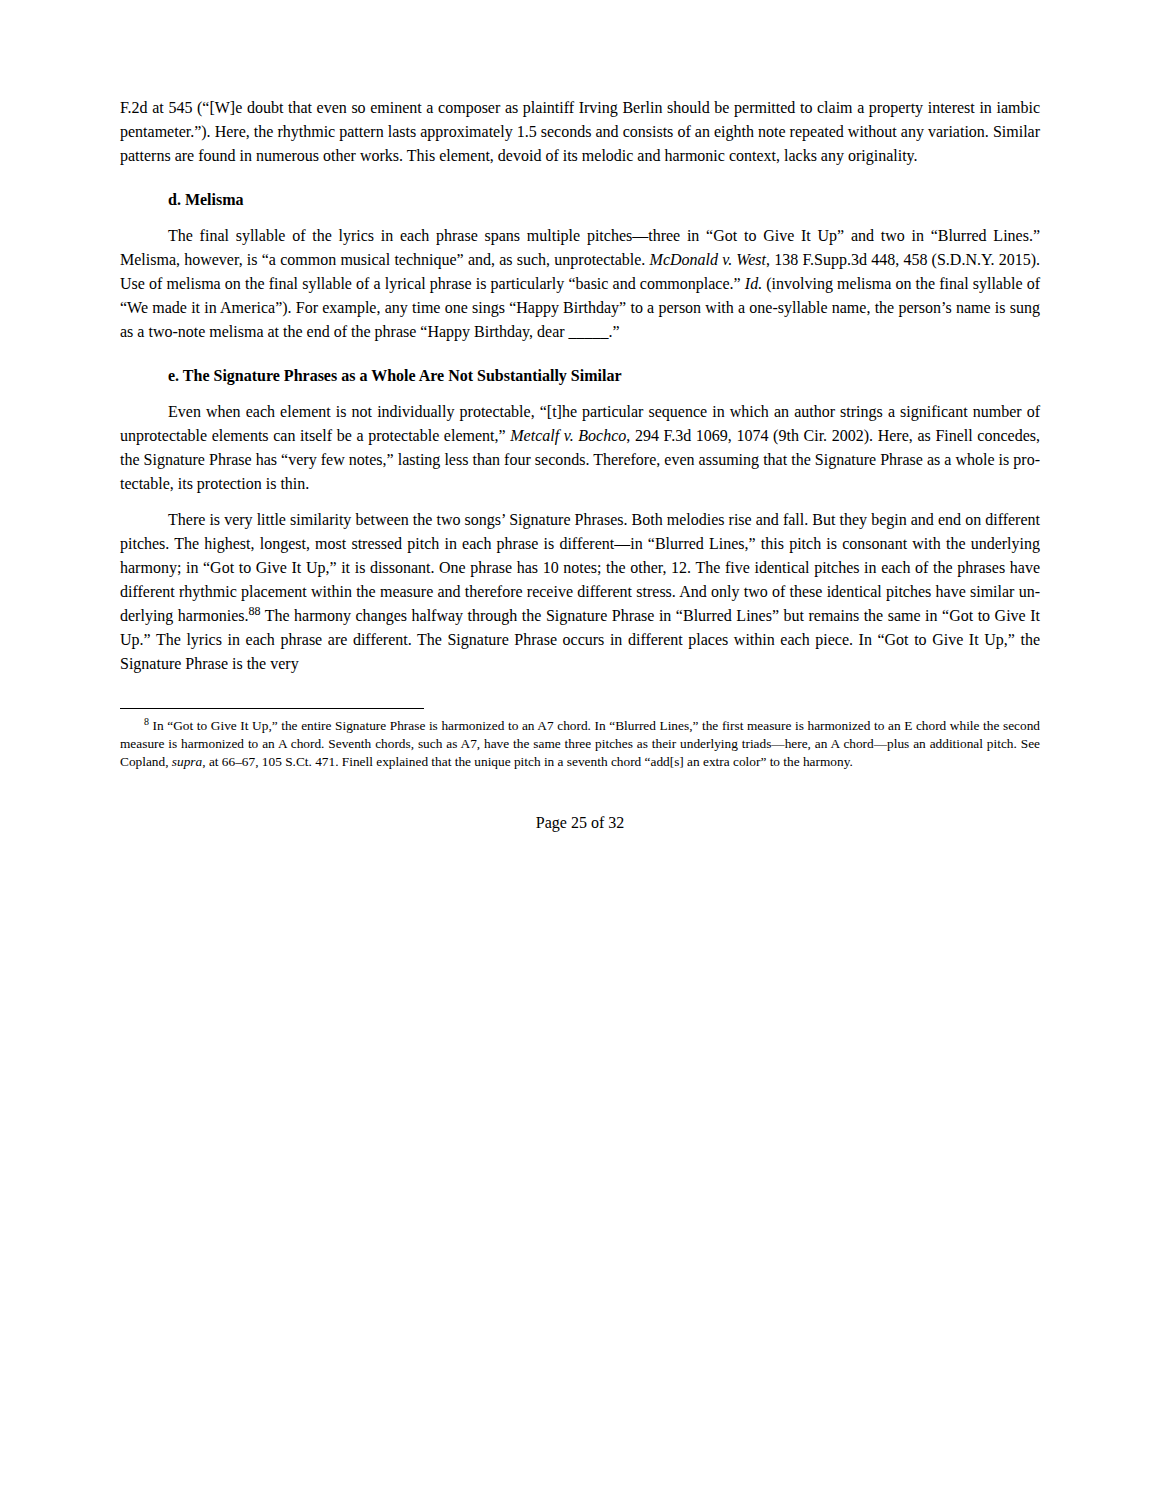F.2d at 545 (“[W]e doubt that even so eminent a composer as plaintiff Irving Berlin should be permitted to claim a property interest in iambic pentameter.”). Here, the rhythmic pattern lasts approximately 1.5 seconds and consists of an eighth note repeated without any variation. Similar patterns are found in numerous other works. This element, devoid of its melodic and harmonic context, lacks any originality.
d. Melisma
The final syllable of the lyrics in each phrase spans multiple pitches—three in “Got to Give It Up” and two in “Blurred Lines.” Melisma, however, is “a common musical technique” and, as such, unprotectable. McDonald v. West, 138 F.Supp.3d 448, 458 (S.D.N.Y. 2015). Use of melisma on the final syllable of a lyrical phrase is particularly “basic and commonplace.” Id. (involving melisma on the final syllable of “We made it in America”). For example, any time one sings “Happy Birthday” to a person with a one-syllable name, the person’s name is sung as a two-note melisma at the end of the phrase “Happy Birthday, dear _____.”
e. The Signature Phrases as a Whole Are Not Substantially Similar
Even when each element is not individually protectable, “[t]he particular sequence in which an author strings a significant number of unprotectable elements can itself be a protectable element,” Metcalf v. Bochco, 294 F.3d 1069, 1074 (9th Cir. 2002). Here, as Finell concedes, the Signature Phrase has “very few notes,” lasting less than four seconds. Therefore, even assuming that the Signature Phrase as a whole is protectable, its protection is thin.
There is very little similarity between the two songs’ Signature Phrases. Both melodies rise and fall. But they begin and end on different pitches. The highest, longest, most stressed pitch in each phrase is different—in “Blurred Lines,” this pitch is consonant with the underlying harmony; in “Got to Give It Up,” it is dissonant. One phrase has 10 notes; the other, 12. The five identical pitches in each of the phrases have different rhythmic placement within the measure and therefore receive different stress. And only two of these identical pitches have similar underlying harmonies.88 The harmony changes halfway through the Signature Phrase in “Blurred Lines” but remains the same in “Got to Give It Up.” The lyrics in each phrase are different. The Signature Phrase occurs in different places within each piece. In “Got to Give It Up,” the Signature Phrase is the very
8 In “Got to Give It Up,” the entire Signature Phrase is harmonized to an A7 chord. In “Blurred Lines,” the first measure is harmonized to an E chord while the second measure is harmonized to an A chord. Seventh chords, such as A7, have the same three pitches as their underlying triads—here, an A chord—plus an additional pitch. See Copland, supra, at 66–67, 105 S.Ct. 471. Finell explained that the unique pitch in a seventh chord “add[s] an extra color” to the harmony.
Page 25 of 32